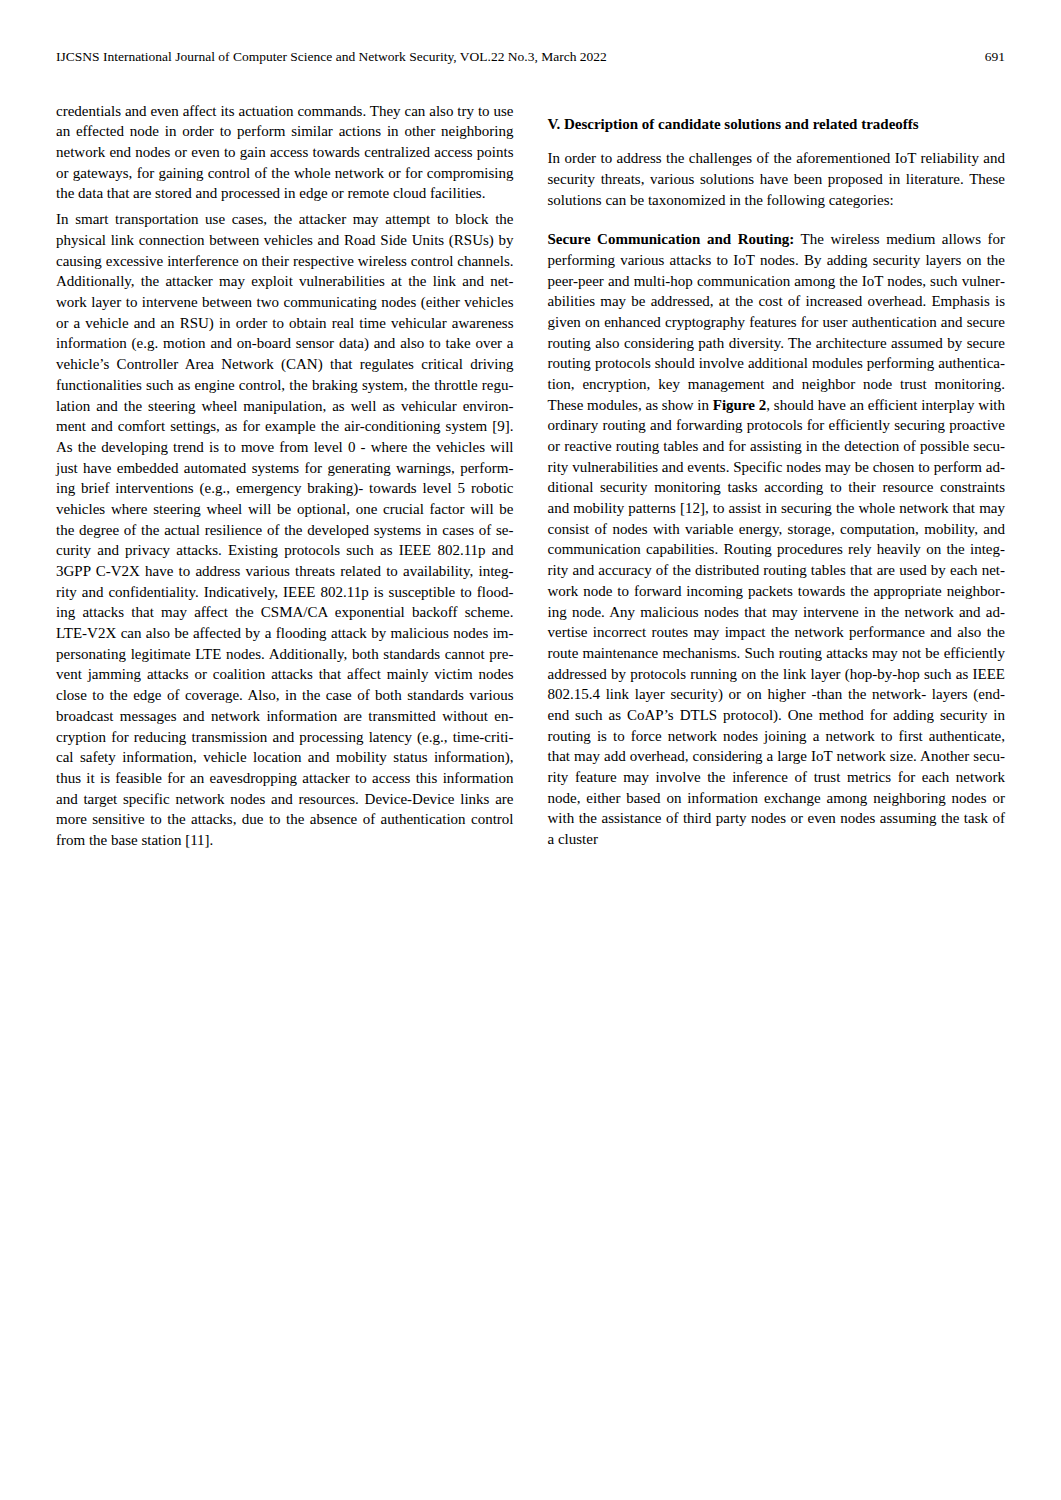IJCSNS International Journal of Computer Science and Network Security, VOL.22 No.3, March 2022
691
credentials and even affect its actuation commands. They can also try to use an effected node in order to perform similar actions in other neighboring network end nodes or even to gain access towards centralized access points or gateways, for gaining control of the whole network or for compromising the data that are stored and processed in edge or remote cloud facilities.
In smart transportation use cases, the attacker may attempt to block the physical link connection between vehicles and Road Side Units (RSUs) by causing excessive interference on their respective wireless control channels. Additionally, the attacker may exploit vulnerabilities at the link and network layer to intervene between two communicating nodes (either vehicles or a vehicle and an RSU) in order to obtain real time vehicular awareness information (e.g. motion and on-board sensor data) and also to take over a vehicle’s Controller Area Network (CAN) that regulates critical driving functionalities such as engine control, the braking system, the throttle regulation and the steering wheel manipulation, as well as vehicular environment and comfort settings, as for example the air-conditioning system [9]. As the developing trend is to move from level 0 - where the vehicles will just have embedded automated systems for generating warnings, performing brief interventions (e.g., emergency braking)- towards level 5 robotic vehicles where steering wheel will be optional, one crucial factor will be the degree of the actual resilience of the developed systems in cases of security and privacy attacks. Existing protocols such as IEEE 802.11p and 3GPP C-V2X have to address various threats related to availability, integrity and confidentiality. Indicatively, IEEE 802.11p is susceptible to flooding attacks that may affect the CSMA/CA exponential backoff scheme. LTE-V2X can also be affected by a flooding attack by malicious nodes impersonating legitimate LTE nodes. Additionally, both standards cannot prevent jamming attacks or coalition attacks that affect mainly victim nodes close to the edge of coverage. Also, in the case of both standards various broadcast messages and network information are transmitted without encryption for reducing transmission and processing latency (e.g., time-critical safety information, vehicle location and mobility status information), thus it is feasible for an eavesdropping attacker to access this information and target specific network nodes and resources. Device-Device links are more sensitive to the attacks, due to the absence of authentication control from the base station [11].
V. Description of candidate solutions and related tradeoffs
In order to address the challenges of the aforementioned IoT reliability and security threats, various solutions have been proposed in literature. These solutions can be taxonomized in the following categories:
Secure Communication and Routing: The wireless medium allows for performing various attacks to IoT nodes. By adding security layers on the peer-peer and multi-hop communication among the IoT nodes, such vulnerabilities may be addressed, at the cost of increased overhead. Emphasis is given on enhanced cryptography features for user authentication and secure routing also considering path diversity. The architecture assumed by secure routing protocols should involve additional modules performing authentication, encryption, key management and neighbor node trust monitoring. These modules, as show in Figure 2, should have an efficient interplay with ordinary routing and forwarding protocols for efficiently securing proactive or reactive routing tables and for assisting in the detection of possible security vulnerabilities and events. Specific nodes may be chosen to perform additional security monitoring tasks according to their resource constraints and mobility patterns [12], to assist in securing the whole network that may consist of nodes with variable energy, storage, computation, mobility, and communication capabilities. Routing procedures rely heavily on the integrity and accuracy of the distributed routing tables that are used by each network node to forward incoming packets towards the appropriate neighboring node. Any malicious nodes that may intervene in the network and advertise incorrect routes may impact the network performance and also the route maintenance mechanisms. Such routing attacks may not be efficiently addressed by protocols running on the link layer (hop-by-hop such as IEEE 802.15.4 link layer security) or on higher -than the network- layers (end-end such as CoAP’s DTLS protocol). One method for adding security in routing is to force network nodes joining a network to first authenticate, that may add overhead, considering a large IoT network size. Another security feature may involve the inference of trust metrics for each network node, either based on information exchange among neighboring nodes or with the assistance of third party nodes or even nodes assuming the task of a cluster